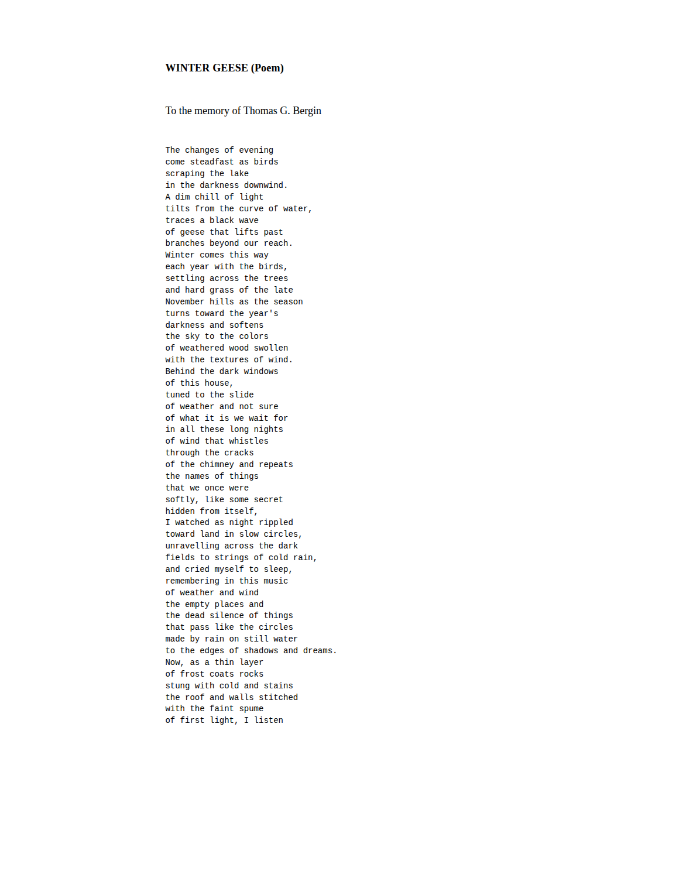WINTER GEESE (Poem)
To the memory of Thomas G. Bergin
The changes of evening
come steadfast as birds
scraping the lake
in the darkness downwind.
A dim chill of light
tilts from the curve of water,
traces a black wave
of geese that lifts past
branches beyond our reach.
Winter comes this way
each year with the birds,
settling across the trees
and hard grass of the late
November hills as the season
turns toward the year's
darkness and softens
the sky to the colors
of weathered wood swollen
with the textures of wind.
Behind the dark windows
of this house,
tuned to the slide
of weather and not sure
of what it is we wait for
in all these long nights
of wind that whistles
through the cracks
of the chimney and repeats
the names of things
that we once were
softly, like some secret
hidden from itself,
I watched as night rippled
toward land in slow circles,
unravelling across the dark
fields to strings of cold rain,
and cried myself to sleep,
remembering in this music
of weather and wind
the empty places and
the dead silence of things
that pass like the circles
made by rain on still water
to the edges of shadows and dreams.
Now, as a thin layer
of frost coats rocks
stung with cold and stains
the roof and walls stitched
with the faint spume
of first light, I listen